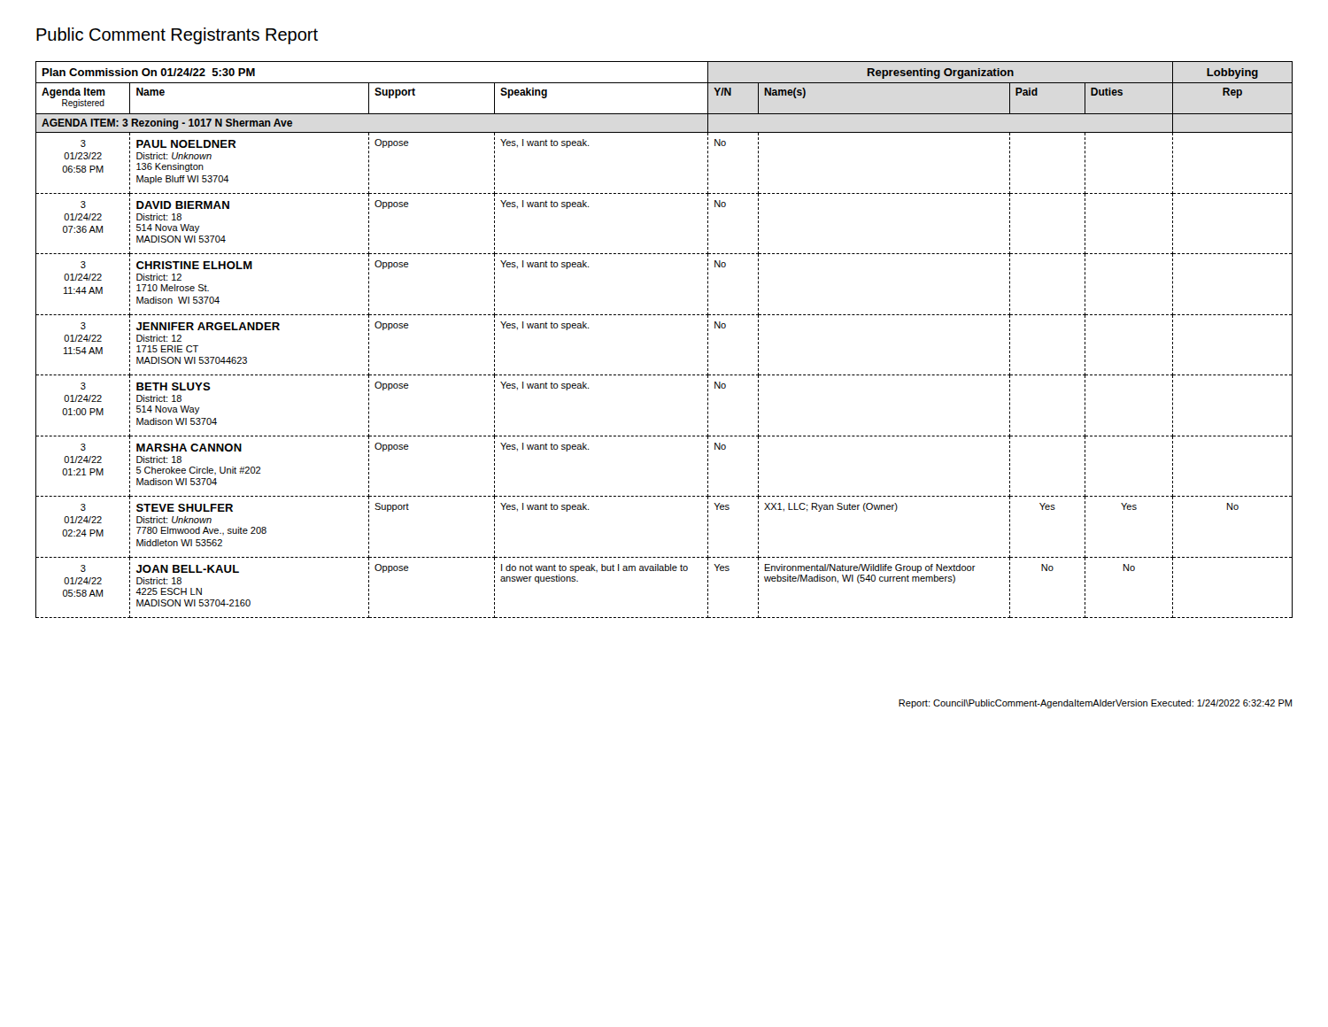Public Comment Registrants Report
| Plan Commission On 01/24/22 5:30 PM | Representing Organization | Lobbying |
| Agenda Item Registered | Name | Support | Speaking | Y/N | Name(s) | Paid | Duties | Rep |
| AGENDA ITEM: 3 Rezoning - 1017 N Sherman Ave | | |
| 3 01/23/22 06:58 PM | PAUL NOELDNER District: Unknown 136 Kensington Maple Bluff WI 53704 | Oppose | Yes, I want to speak. | No | | | | |
| 3 01/24/22 07:36 AM | DAVID BIERMAN District: 18 514 Nova Way MADISON WI 53704 | Oppose | Yes, I want to speak. | No | | | | |
| 3 01/24/22 11:44 AM | CHRISTINE ELHOLM District: 12 1710 Melrose St. Madison WI 53704 | Oppose | Yes, I want to speak. | No | | | | |
| 3 01/24/22 11:54 AM | JENNIFER ARGELANDER District: 12 1715 ERIE CT MADISON WI 537044623 | Oppose | Yes, I want to speak. | No | | | | |
| 3 01/24/22 01:00 PM | BETH SLUYS District: 18 514 Nova Way Madison WI 53704 | Oppose | Yes, I want to speak. | No | | | | |
| 3 01/24/22 01:21 PM | MARSHA CANNON District: 18 5 Cherokee Circle, Unit #202 Madison WI 53704 | Oppose | Yes, I want to speak. | No | | | | |
| 3 01/24/22 02:24 PM | STEVE SHULFER District: Unknown 7780 Elmwood Ave., suite 208 Middleton WI 53562 | Support | Yes, I want to speak. | Yes | XX1, LLC; Ryan Suter (Owner) | Yes | Yes | No |
| 3 01/24/22 05:58 AM | JOAN BELL-KAUL District: 18 4225 ESCH LN MADISON WI 53704-2160 | Oppose | I do not want to speak, but I am available to answer questions. | Yes | Environmental/Nature/Wildlife Group of Nextdoor website/Madison, WI (540 current members) | No | No | |
Report: Council\PublicComment-AgendaItemAlderVersion Executed: 1/24/2022 6:32:42 PM